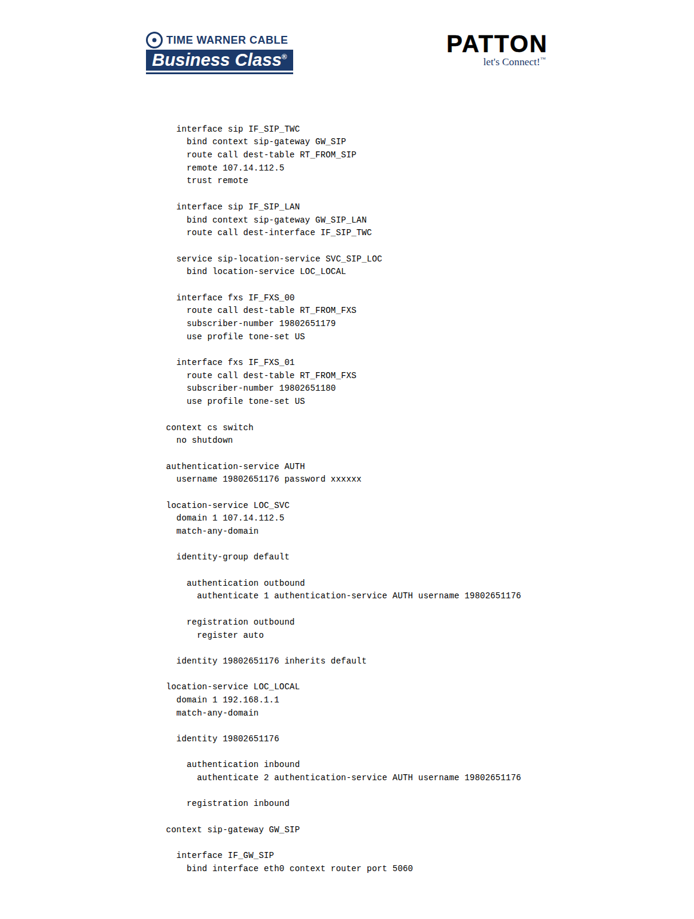Time Warner Cable
Business Class®
PATTON
let's Connect!™
  interface sip IF_SIP_TWC
    bind context sip-gateway GW_SIP
    route call dest-table RT_FROM_SIP
    remote 107.14.112.5
    trust remote

  interface sip IF_SIP_LAN
    bind context sip-gateway GW_SIP_LAN
    route call dest-interface IF_SIP_TWC

  service sip-location-service SVC_SIP_LOC
    bind location-service LOC_LOCAL

  interface fxs IF_FXS_00
    route call dest-table RT_FROM_FXS
    subscriber-number 19802651179
    use profile tone-set US

  interface fxs IF_FXS_01
    route call dest-table RT_FROM_FXS
    subscriber-number 19802651180
    use profile tone-set US

context cs switch
  no shutdown

authentication-service AUTH
  username 19802651176 password xxxxxx

location-service LOC_SVC
  domain 1 107.14.112.5
  match-any-domain

  identity-group default

    authentication outbound
      authenticate 1 authentication-service AUTH username 19802651176

    registration outbound
      register auto

  identity 19802651176 inherits default

location-service LOC_LOCAL
  domain 1 192.168.1.1
  match-any-domain

  identity 19802651176

    authentication inbound
      authenticate 2 authentication-service AUTH username 19802651176

    registration inbound

context sip-gateway GW_SIP

  interface IF_GW_SIP
    bind interface eth0 context router port 5060